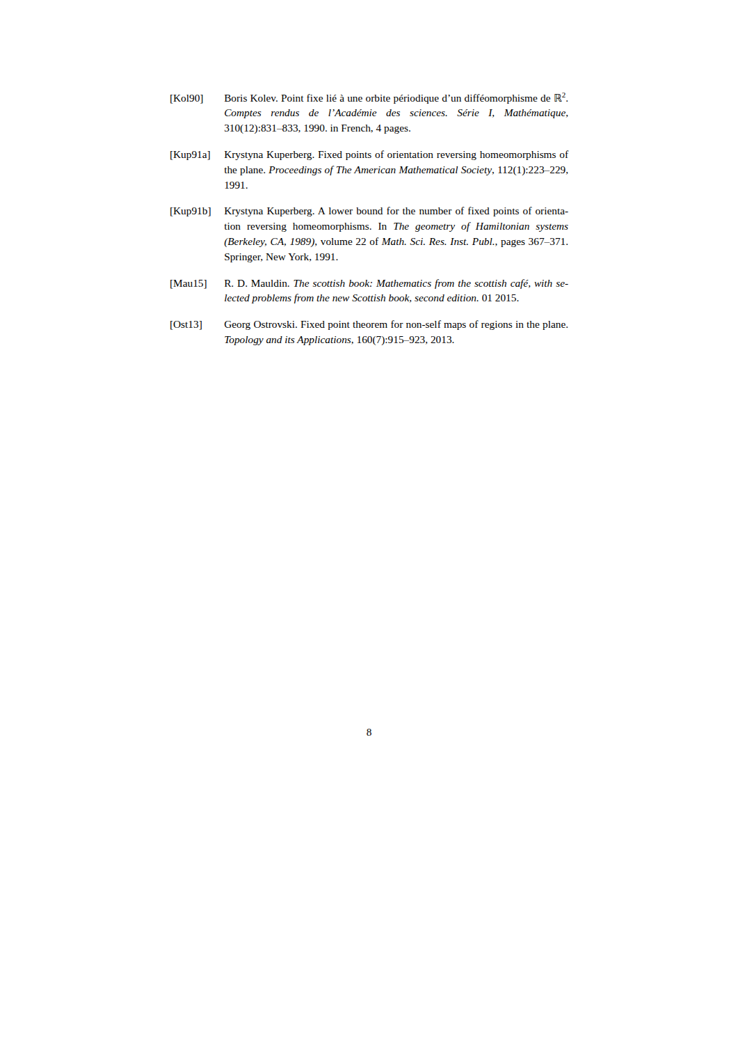[Kol90]
Boris Kolev. Point fixe lié à une orbite périodique d’un difféomorphisme de ℝ2. Comptes rendus de l’Académie des sciences. Série I, Mathématique, 310(12):831–833, 1990. in French, 4 pages.
[Kup91a]
Krystyna Kuperberg. Fixed points of orientation reversing homeomorphisms of the plane. Proceedings of The American Mathematical Society, 112(1):223–229, 1991.
[Kup91b]
Krystyna Kuperberg. A lower bound for the number of fixed points of orientation reversing homeomorphisms. In The geometry of Hamiltonian systems (Berkeley, CA, 1989), volume 22 of Math. Sci. Res. Inst. Publ., pages 367–371. Springer, New York, 1991.
[Mau15]
R. D. Mauldin. The scottish book: Mathematics from the scottish café, with selected problems from the new Scottish book, second edition. 01 2015.
[Ost13]
Georg Ostrovski. Fixed point theorem for non-self maps of regions in the plane. Topology and its Applications, 160(7):915–923, 2013.
8